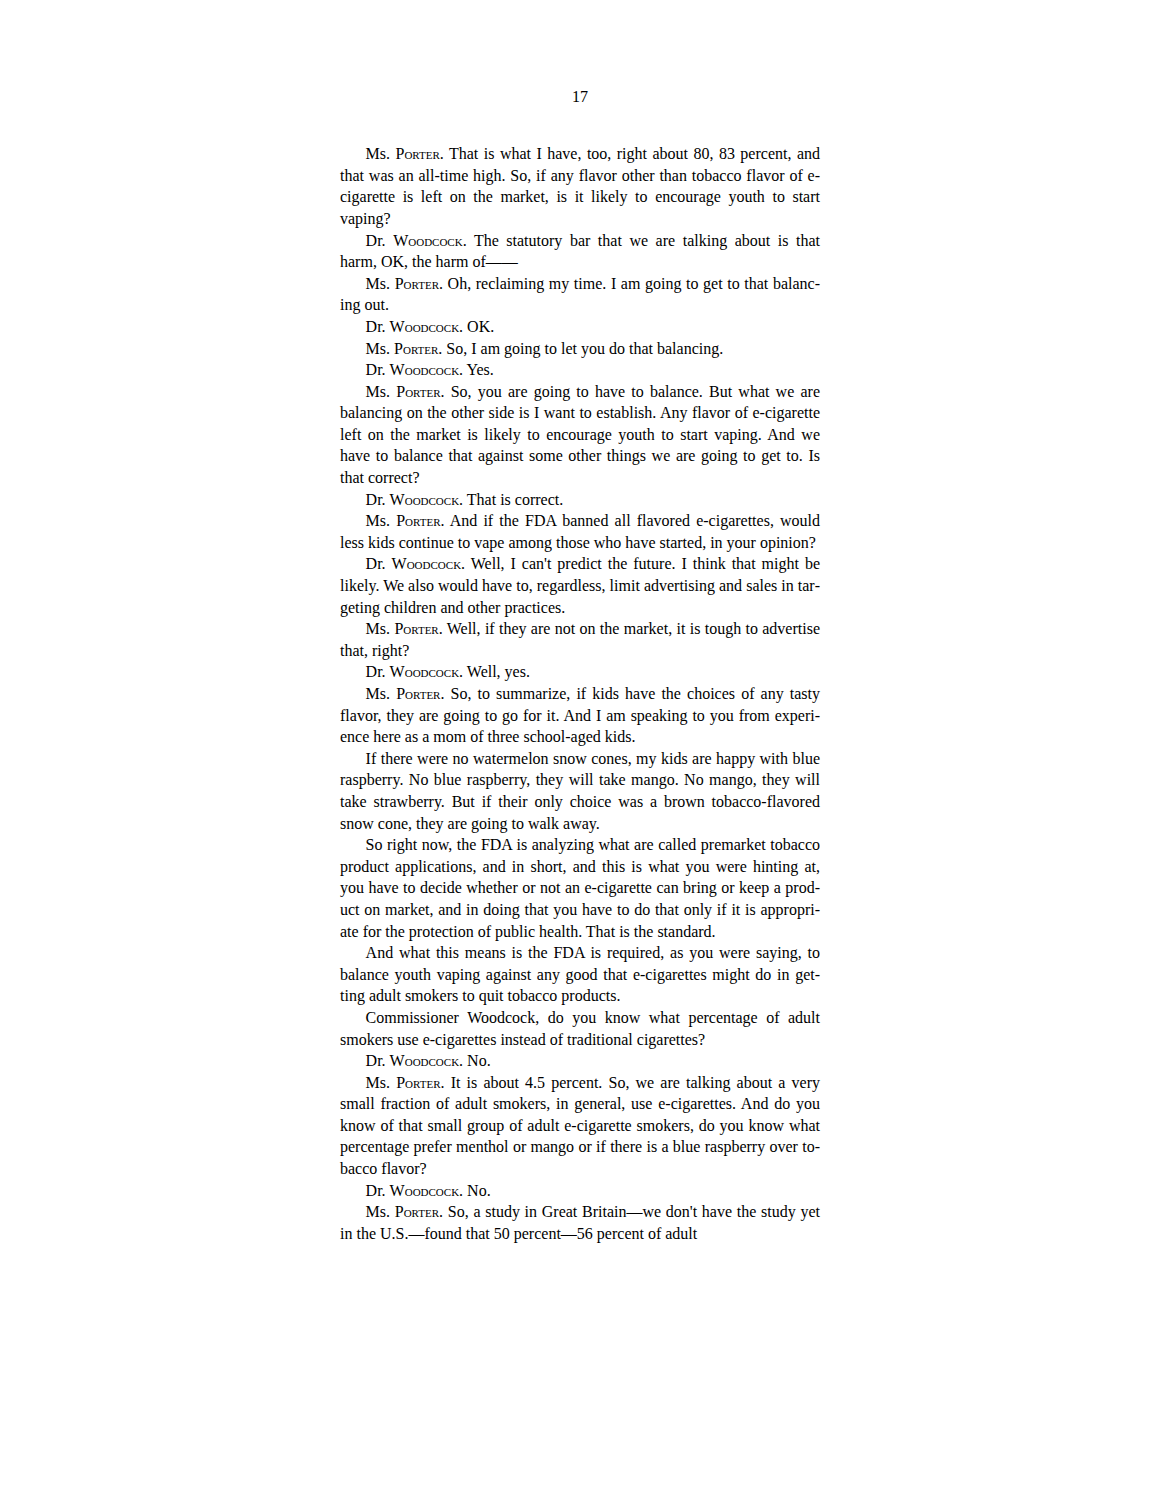17
Ms. Porter. That is what I have, too, right about 80, 83 percent, and that was an all-time high. So, if any flavor other than tobacco flavor of e-cigarette is left on the market, is it likely to encourage youth to start vaping?
Dr. Woodcock. The statutory bar that we are talking about is that harm, OK, the harm of——
Ms. Porter. Oh, reclaiming my time. I am going to get to that balancing out.
Dr. Woodcock. OK.
Ms. Porter. So, I am going to let you do that balancing.
Dr. Woodcock. Yes.
Ms. Porter. So, you are going to have to balance. But what we are balancing on the other side is I want to establish. Any flavor of e-cigarette left on the market is likely to encourage youth to start vaping. And we have to balance that against some other things we are going to get to. Is that correct?
Dr. Woodcock. That is correct.
Ms. Porter. And if the FDA banned all flavored e-cigarettes, would less kids continue to vape among those who have started, in your opinion?
Dr. Woodcock. Well, I can't predict the future. I think that might be likely. We also would have to, regardless, limit advertising and sales in targeting children and other practices.
Ms. Porter. Well, if they are not on the market, it is tough to advertise that, right?
Dr. Woodcock. Well, yes.
Ms. Porter. So, to summarize, if kids have the choices of any tasty flavor, they are going to go for it. And I am speaking to you from experience here as a mom of three school-aged kids.
If there were no watermelon snow cones, my kids are happy with blue raspberry. No blue raspberry, they will take mango. No mango, they will take strawberry. But if their only choice was a brown tobacco-flavored snow cone, they are going to walk away.
So right now, the FDA is analyzing what are called premarket tobacco product applications, and in short, and this is what you were hinting at, you have to decide whether or not an e-cigarette can bring or keep a product on market, and in doing that you have to do that only if it is appropriate for the protection of public health. That is the standard.
And what this means is the FDA is required, as you were saying, to balance youth vaping against any good that e-cigarettes might do in getting adult smokers to quit tobacco products.
Commissioner Woodcock, do you know what percentage of adult smokers use e-cigarettes instead of traditional cigarettes?
Dr. Woodcock. No.
Ms. Porter. It is about 4.5 percent. So, we are talking about a very small fraction of adult smokers, in general, use e-cigarettes. And do you know of that small group of adult e-cigarette smokers, do you know what percentage prefer menthol or mango or if there is a blue raspberry over tobacco flavor?
Dr. Woodcock. No.
Ms. Porter. So, a study in Great Britain—we don't have the study yet in the U.S.—found that 50 percent—56 percent of adult